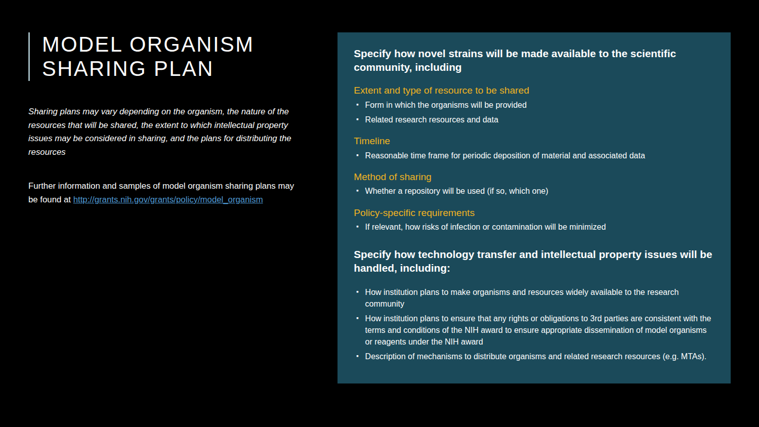Model Organism
Sharing Plan
Sharing plans may vary depending on the organism, the nature of the resources that will be shared, the extent to which intellectual property issues may be considered in sharing, and the plans for distributing the resources
Further information and samples of model organism sharing plans may be found at http://grants.nih.gov/grants/policy/model_organism
Specify how novel strains will be made available to the scientific community, including
Extent and type of resource to be shared
Form in which the organisms will be provided
Related research resources and data
Timeline
Reasonable time frame for periodic deposition of material and associated data
Method of sharing
Whether a repository will be used (if so, which one)
Policy-specific requirements
If relevant, how risks of infection or contamination will be minimized
Specify how technology transfer and intellectual property issues will be handled, including:
How institution plans to make organisms and resources widely available to the research community
How institution plans to ensure that any rights or obligations to 3rd parties are consistent with the terms and conditions of the NIH award to ensure appropriate dissemination of model organisms or reagents under the NIH award
Description of mechanisms to distribute organisms and related research resources (e.g. MTAs).